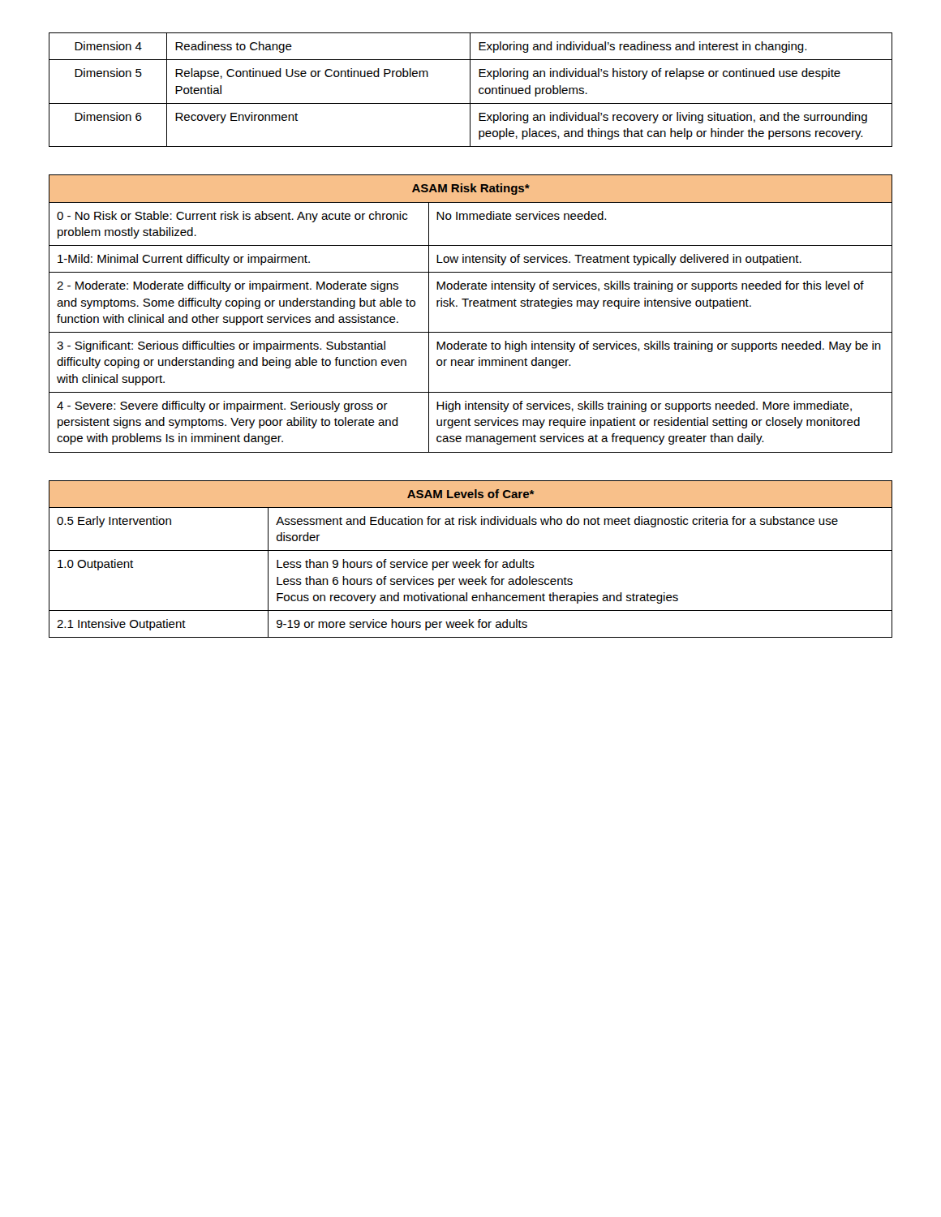| Dimension 4 | Readiness to Change | Exploring and individual’s readiness and interest in changing. |
| Dimension 5 | Relapse, Continued Use or Continued Problem Potential | Exploring an individual’s history of relapse or continued use despite continued problems. |
| Dimension 6 | Recovery Environment | Exploring an individual’s recovery or living situation, and the surrounding people, places, and things that can help or hinder the persons recovery. |
| ASAM Risk Ratings* |
| 0 - No Risk or Stable: Current risk is absent. Any acute or chronic problem mostly stabilized. | No Immediate services needed. |
| 1-Mild: Minimal Current difficulty or impairment. | Low intensity of services. Treatment typically delivered in outpatient. |
| 2 - Moderate: Moderate difficulty or impairment. Moderate signs and symptoms. Some difficulty coping or understanding but able to function with clinical and other support services and assistance. | Moderate intensity of services, skills training or supports needed for this level of risk. Treatment strategies may require intensive outpatient. |
| 3 - Significant: Serious difficulties or impairments. Substantial difficulty coping or understanding and being able to function even with clinical support. | Moderate to high intensity of services, skills training or supports needed. May be in or near imminent danger. |
| 4 - Severe: Severe difficulty or impairment. Seriously gross or persistent signs and symptoms. Very poor ability to tolerate and cope with problems Is in imminent danger. | High intensity of services, skills training or supports needed. More immediate, urgent services may require inpatient or residential setting or closely monitored case management services at a frequency greater than daily. |
| ASAM Levels of Care* |
| 0.5 Early Intervention | Assessment and Education for at risk individuals who do not meet diagnostic criteria for a substance use disorder |
| 1.0 Outpatient | Less than 9 hours of service per week for adults Less than 6 hours of services per week for adolescents Focus on recovery and motivational enhancement therapies and strategies |
| 2.1 Intensive Outpatient | 9-19 or more service hours per week for adults |